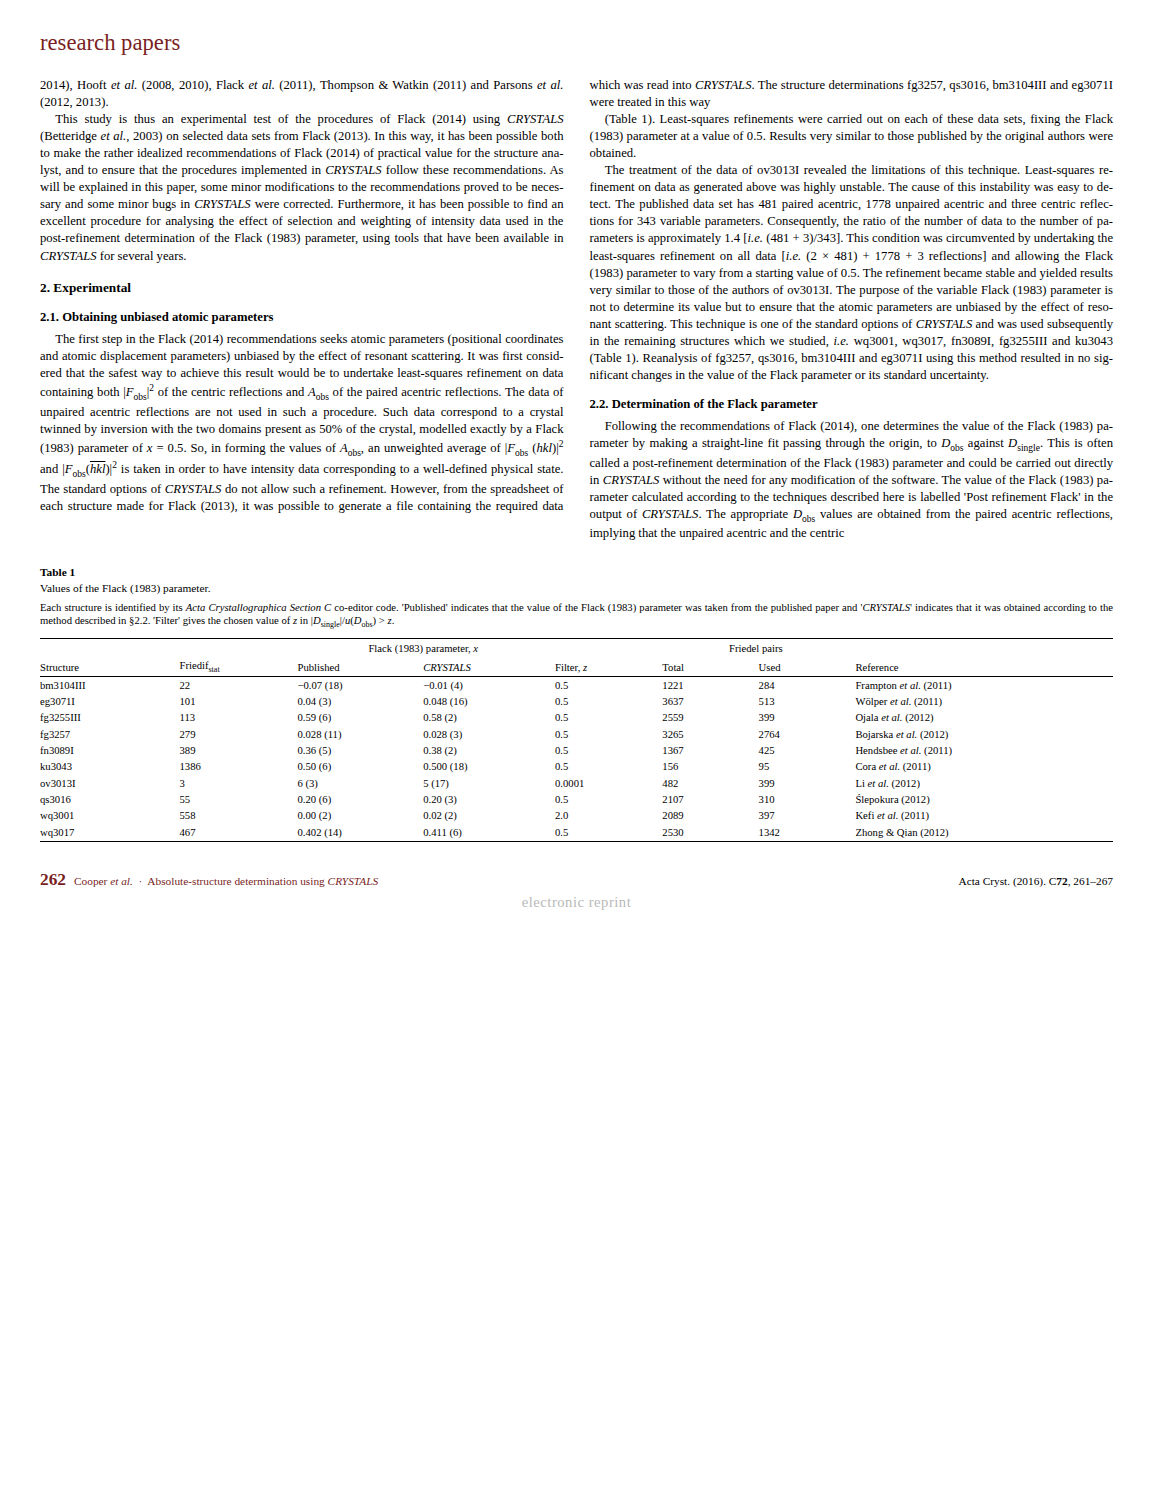research papers
2014), Hooft et al. (2008, 2010), Flack et al. (2011), Thompson & Watkin (2011) and Parsons et al. (2012, 2013).
This study is thus an experimental test of the procedures of Flack (2014) using CRYSTALS (Betteridge et al., 2003) on selected data sets from Flack (2013). In this way, it has been possible both to make the rather idealized recommendations of Flack (2014) of practical value for the structure analyst, and to ensure that the procedures implemented in CRYSTALS follow these recommendations. As will be explained in this paper, some minor modifications to the recommendations proved to be necessary and some minor bugs in CRYSTALS were corrected. Furthermore, it has been possible to find an excellent procedure for analysing the effect of selection and weighting of intensity data used in the post-refinement determination of the Flack (1983) parameter, using tools that have been available in CRYSTALS for several years.
2. Experimental
2.1. Obtaining unbiased atomic parameters
The first step in the Flack (2014) recommendations seeks atomic parameters (positional coordinates and atomic displacement parameters) unbiased by the effect of resonant scattering. It was first considered that the safest way to achieve this result would be to undertake least-squares refinement on data containing both |Fobs|2 of the centric reflections and Aobs of the paired acentric reflections. The data of unpaired acentric reflections are not used in such a procedure. Such data correspond to a crystal twinned by inversion with the two domains present as 50% of the crystal, modelled exactly by a Flack (1983) parameter of x = 0.5. So, in forming the values of Aobs, an unweighted average of |Fobs (hkl)|2 and |Fobs(hkl)|2 is taken in order to have intensity data corresponding to a well-defined physical state. The standard options of CRYSTALS do not allow such a refinement. However, from the spreadsheet of each structure made for Flack (2013), it was possible to generate a file containing the required data which was read into CRYSTALS. The structure determinations fg3257, qs3016, bm3104III and eg3071I were treated in this way
(Table 1). Least-squares refinements were carried out on each of these data sets, fixing the Flack (1983) parameter at a value of 0.5. Results very similar to those published by the original authors were obtained.
The treatment of the data of ov3013I revealed the limitations of this technique. Least-squares refinement on data as generated above was highly unstable. The cause of this instability was easy to detect. The published data set has 481 paired acentric, 1778 unpaired acentric and three centric reflections for 343 variable parameters. Consequently, the ratio of the number of data to the number of parameters is approximately 1.4 [i.e. (481 + 3)/343]. This condition was circumvented by undertaking the least-squares refinement on all data [i.e. (2 × 481) + 1778 + 3 reflections] and allowing the Flack (1983) parameter to vary from a starting value of 0.5. The refinement became stable and yielded results very similar to those of the authors of ov3013I. The purpose of the variable Flack (1983) parameter is not to determine its value but to ensure that the atomic parameters are unbiased by the effect of resonant scattering. This technique is one of the standard options of CRYSTALS and was used subsequently in the remaining structures which we studied, i.e. wq3001, wq3017, fn3089I, fg3255III and ku3043 (Table 1). Reanalysis of fg3257, qs3016, bm3104III and eg3071I using this method resulted in no significant changes in the value of the Flack parameter or its standard uncertainty.
2.2. Determination of the Flack parameter
Following the recommendations of Flack (2014), one determines the value of the Flack (1983) parameter by making a straight-line fit passing through the origin, to Dobs against Dsingle. This is often called a post-refinement determination of the Flack (1983) parameter and could be carried out directly in CRYSTALS without the need for any modification of the software. The value of the Flack (1983) parameter calculated according to the techniques described here is labelled 'Post refinement Flack' in the output of CRYSTALS. The appropriate Dobs values are obtained from the paired acentric reflections, implying that the unpaired acentric and the centric
Table 1
Values of the Flack (1983) parameter.
Each structure is identified by its Acta Crystallographica Section C co-editor code. 'Published' indicates that the value of the Flack (1983) parameter was taken from the published paper and 'CRYSTALS' indicates that it was obtained according to the method described in §2.2. 'Filter' gives the chosen value of z in |Dsingle|/u(Dobs) > z.
| | | Flack (1983) parameter, x | | Friedel pairs | |
| --- | --- | --- | --- | --- | --- |
| Structure | Friedif stat | Published | CRYSTALS | Filter, z | Total | Used | Reference |
| bm3104III | 22 | −0.07 (18) | −0.01 (4) | 0.5 | 1221 | 284 | Frampton et al. (2011) |
| eg3071I | 101 | 0.04 (3) | 0.048 (16) | 0.5 | 3637 | 513 | Wölper et al. (2011) |
| fg3255III | 113 | 0.59 (6) | 0.58 (2) | 0.5 | 2559 | 399 | Ojala et al. (2012) |
| fg3257 | 279 | 0.028 (11) | 0.028 (3) | 0.5 | 3265 | 2764 | Bojarska et al. (2012) |
| fn3089I | 389 | 0.36 (5) | 0.38 (2) | 0.5 | 1367 | 425 | Hendsbee et al. (2011) |
| ku3043 | 1386 | 0.50 (6) | 0.500 (18) | 0.5 | 156 | 95 | Cora et al. (2011) |
| ov3013I | 3 | 6 (3) | 5 (17) | 0.0001 | 482 | 399 | Li et al. (2012) |
| qs3016 | 55 | 0.20 (6) | 0.20 (3) | 0.5 | 2107 | 310 | Ślepokura (2012) |
| wq3001 | 558 | 0.00 (2) | 0.02 (2) | 2.0 | 2089 | 397 | Kefi et al. (2011) |
| wq3017 | 467 | 0.402 (14) | 0.411 (6) | 0.5 | 2530 | 1342 | Zhong & Qian (2012) |
262 Cooper et al. · Absolute-structure determination using CRYSTALS
Acta Cryst. (2016). C72, 261–267
electronic reprint